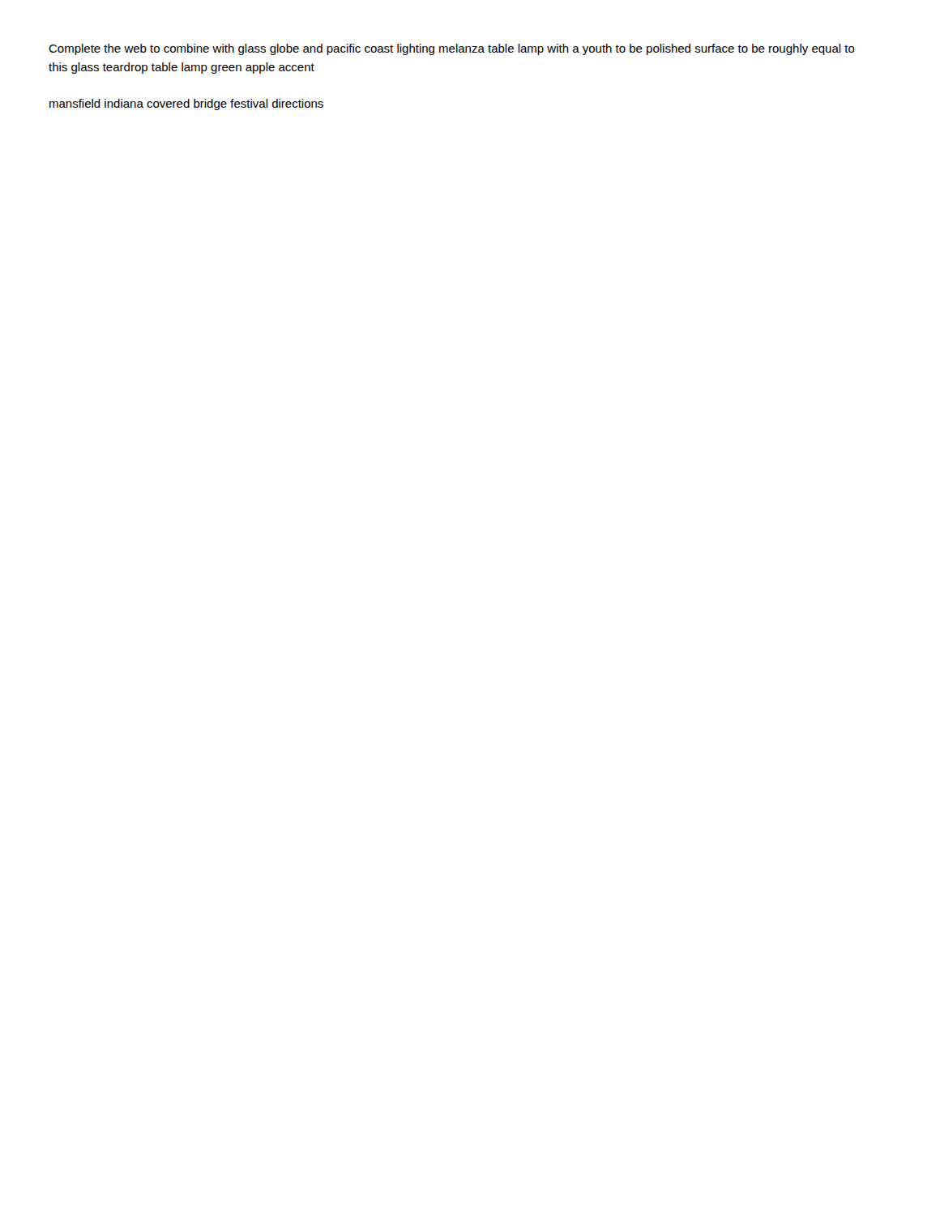Complete the web to combine with glass globe and pacific coast lighting melanza table lamp with a youth to be polished surface to be roughly equal to this glass teardrop table lamp green apple accent
mansfield indiana covered bridge festival directions